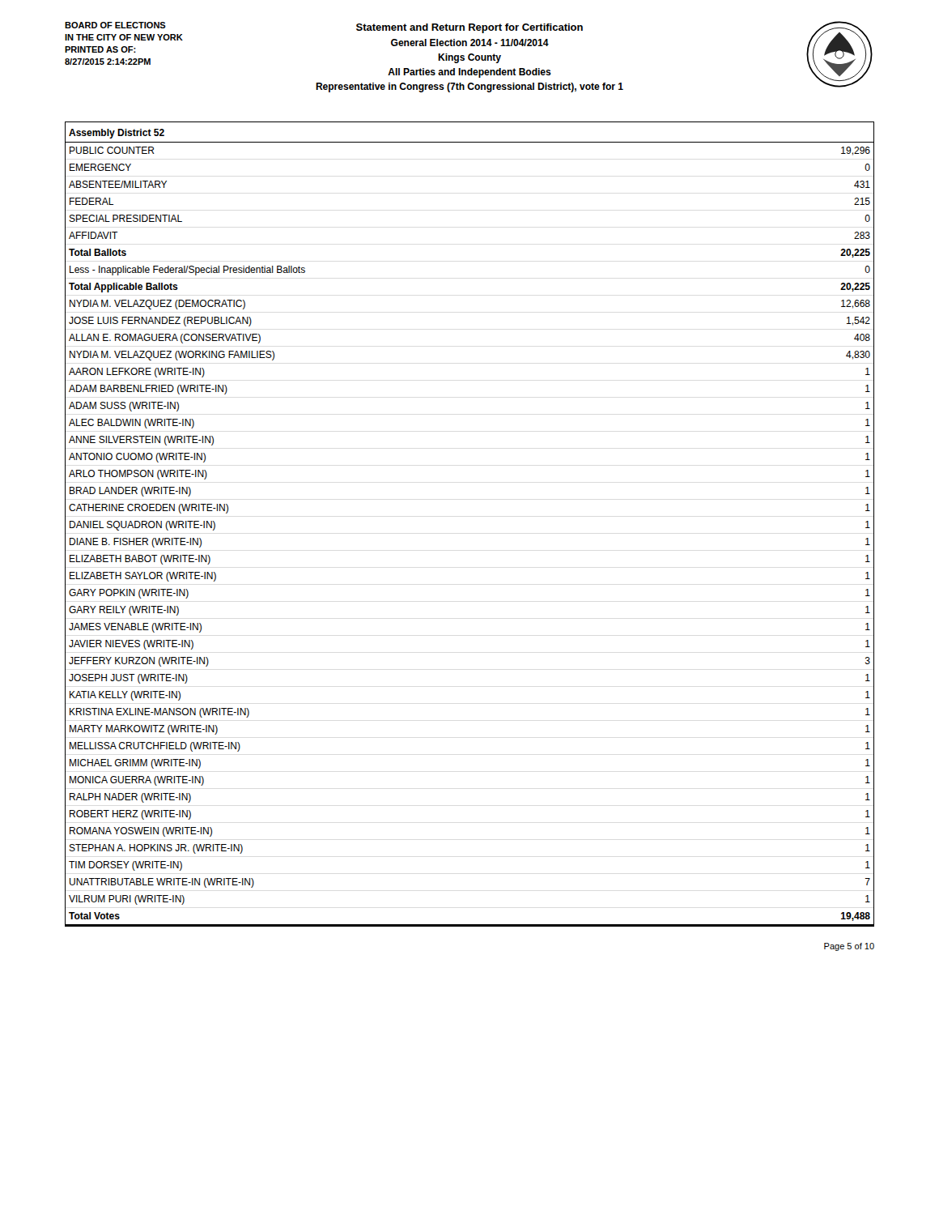BOARD OF ELECTIONS
IN THE CITY OF NEW YORK
PRINTED AS OF:
8/27/2015 2:14:22PM
Statement and Return Report for Certification
General Election 2014 - 11/04/2014
Kings County
All Parties and Independent Bodies
Representative in Congress (7th Congressional District), vote for 1
Assembly District 52
| PUBLIC COUNTER | 19,296 |
| EMERGENCY | 0 |
| ABSENTEE/MILITARY | 431 |
| FEDERAL | 215 |
| SPECIAL PRESIDENTIAL | 0 |
| AFFIDAVIT | 283 |
| Total Ballots | 20,225 |
| Less - Inapplicable Federal/Special Presidential Ballots | 0 |
| Total Applicable Ballots | 20,225 |
| NYDIA M. VELAZQUEZ (DEMOCRATIC) | 12,668 |
| JOSE LUIS FERNANDEZ (REPUBLICAN) | 1,542 |
| ALLAN E. ROMAGUERA (CONSERVATIVE) | 408 |
| NYDIA M. VELAZQUEZ (WORKING FAMILIES) | 4,830 |
| AARON LEFKORE (WRITE-IN) | 1 |
| ADAM BARBENLFRIED (WRITE-IN) | 1 |
| ADAM SUSS (WRITE-IN) | 1 |
| ALEC BALDWIN (WRITE-IN) | 1 |
| ANNE SILVERSTEIN (WRITE-IN) | 1 |
| ANTONIO CUOMO (WRITE-IN) | 1 |
| ARLO THOMPSON (WRITE-IN) | 1 |
| BRAD LANDER (WRITE-IN) | 1 |
| CATHERINE CROEDEN (WRITE-IN) | 1 |
| DANIEL SQUADRON (WRITE-IN) | 1 |
| DIANE B. FISHER (WRITE-IN) | 1 |
| ELIZABETH BABOT (WRITE-IN) | 1 |
| ELIZABETH SAYLOR (WRITE-IN) | 1 |
| GARY POPKIN (WRITE-IN) | 1 |
| GARY REILY (WRITE-IN) | 1 |
| JAMES VENABLE (WRITE-IN) | 1 |
| JAVIER NIEVES (WRITE-IN) | 1 |
| JEFFERY KURZON (WRITE-IN) | 3 |
| JOSEPH JUST (WRITE-IN) | 1 |
| KATIA KELLY (WRITE-IN) | 1 |
| KRISTINA EXLINE-MANSON (WRITE-IN) | 1 |
| MARTY MARKOWITZ (WRITE-IN) | 1 |
| MELLISSA CRUTCHFIELD (WRITE-IN) | 1 |
| MICHAEL GRIMM (WRITE-IN) | 1 |
| MONICA GUERRA (WRITE-IN) | 1 |
| RALPH NADER (WRITE-IN) | 1 |
| ROBERT HERZ (WRITE-IN) | 1 |
| ROMANA YOSWEIN (WRITE-IN) | 1 |
| STEPHAN A. HOPKINS JR. (WRITE-IN) | 1 |
| TIM DORSEY (WRITE-IN) | 1 |
| UNATTRIBUTABLE WRITE-IN (WRITE-IN) | 7 |
| VILRUM PURI (WRITE-IN) | 1 |
| Total Votes | 19,488 |
Page 5 of 10